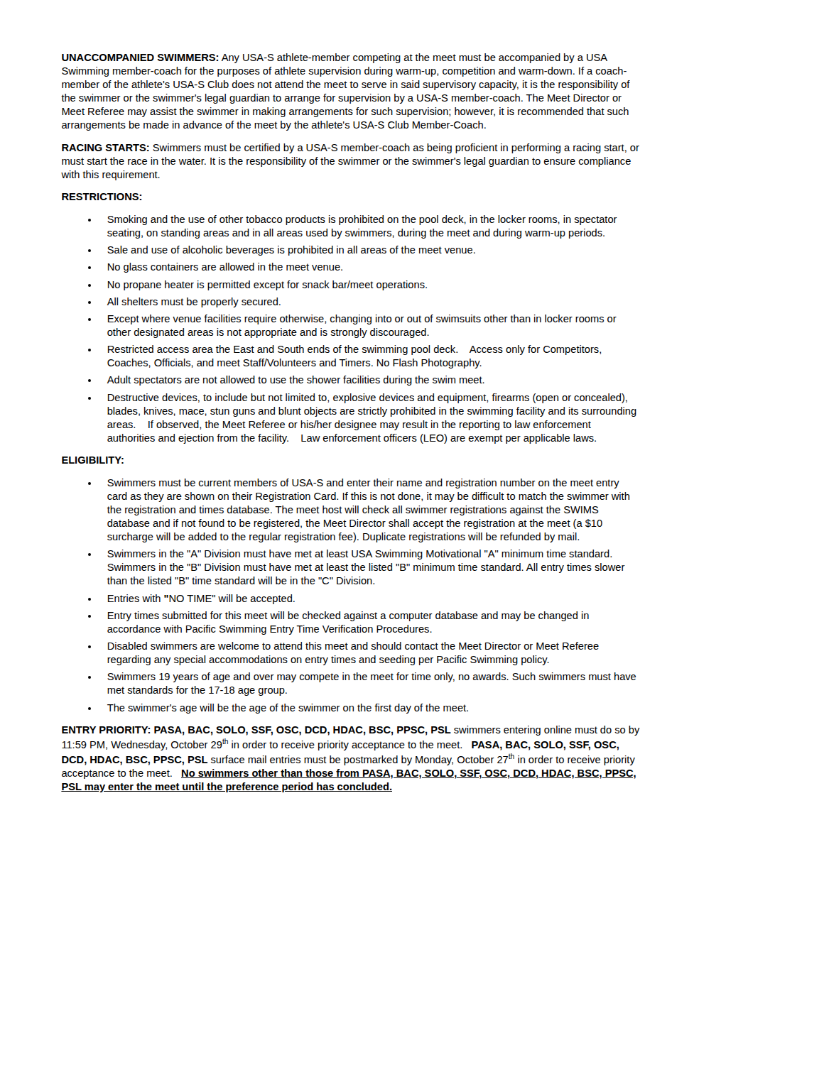UNACCOMPANIED SWIMMERS: Any USA-S athlete-member competing at the meet must be accompanied by a USA Swimming member-coach for the purposes of athlete supervision during warm-up, competition and warm-down. If a coach-member of the athlete's USA-S Club does not attend the meet to serve in said supervisory capacity, it is the responsibility of the swimmer or the swimmer's legal guardian to arrange for supervision by a USA-S member-coach. The Meet Director or Meet Referee may assist the swimmer in making arrangements for such supervision; however, it is recommended that such arrangements be made in advance of the meet by the athlete's USA-S Club Member-Coach.
RACING STARTS: Swimmers must be certified by a USA-S member-coach as being proficient in performing a racing start, or must start the race in the water. It is the responsibility of the swimmer or the swimmer's legal guardian to ensure compliance with this requirement.
RESTRICTIONS:
Smoking and the use of other tobacco products is prohibited on the pool deck, in the locker rooms, in spectator seating, on standing areas and in all areas used by swimmers, during the meet and during warm-up periods.
Sale and use of alcoholic beverages is prohibited in all areas of the meet venue.
No glass containers are allowed in the meet venue.
No propane heater is permitted except for snack bar/meet operations.
All shelters must be properly secured.
Except where venue facilities require otherwise, changing into or out of swimsuits other than in locker rooms or other designated areas is not appropriate and is strongly discouraged.
Restricted access area the East and South ends of the swimming pool deck. Access only for Competitors, Coaches, Officials, and meet Staff/Volunteers and Timers. No Flash Photography.
Adult spectators are not allowed to use the shower facilities during the swim meet.
Destructive devices, to include but not limited to, explosive devices and equipment, firearms (open or concealed), blades, knives, mace, stun guns and blunt objects are strictly prohibited in the swimming facility and its surrounding areas. If observed, the Meet Referee or his/her designee may result in the reporting to law enforcement authorities and ejection from the facility. Law enforcement officers (LEO) are exempt per applicable laws.
ELIGIBILITY:
Swimmers must be current members of USA-S and enter their name and registration number on the meet entry card as they are shown on their Registration Card. If this is not done, it may be difficult to match the swimmer with the registration and times database. The meet host will check all swimmer registrations against the SWIMS database and if not found to be registered, the Meet Director shall accept the registration at the meet (a $10 surcharge will be added to the regular registration fee). Duplicate registrations will be refunded by mail.
Swimmers in the "A" Division must have met at least USA Swimming Motivational "A" minimum time standard. Swimmers in the "B" Division must have met at least the listed "B" minimum time standard. All entry times slower than the listed "B" time standard will be in the "C" Division.
Entries with "NO TIME" will be accepted.
Entry times submitted for this meet will be checked against a computer database and may be changed in accordance with Pacific Swimming Entry Time Verification Procedures.
Disabled swimmers are welcome to attend this meet and should contact the Meet Director or Meet Referee regarding any special accommodations on entry times and seeding per Pacific Swimming policy.
Swimmers 19 years of age and over may compete in the meet for time only, no awards. Such swimmers must have met standards for the 17-18 age group.
The swimmer's age will be the age of the swimmer on the first day of the meet.
ENTRY PRIORITY: PASA, BAC, SOLO, SSF, OSC, DCD, HDAC, BSC, PPSC, PSL swimmers entering online must do so by 11:59 PM, Wednesday, October 29th in order to receive priority acceptance to the meet. PASA, BAC, SOLO, SSF, OSC, DCD, HDAC, BSC, PPSC, PSL surface mail entries must be postmarked by Monday, October 27th in order to receive priority acceptance to the meet. No swimmers other than those from PASA, BAC, SOLO, SSF, OSC, DCD, HDAC, BSC, PPSC, PSL may enter the meet until the preference period has concluded.